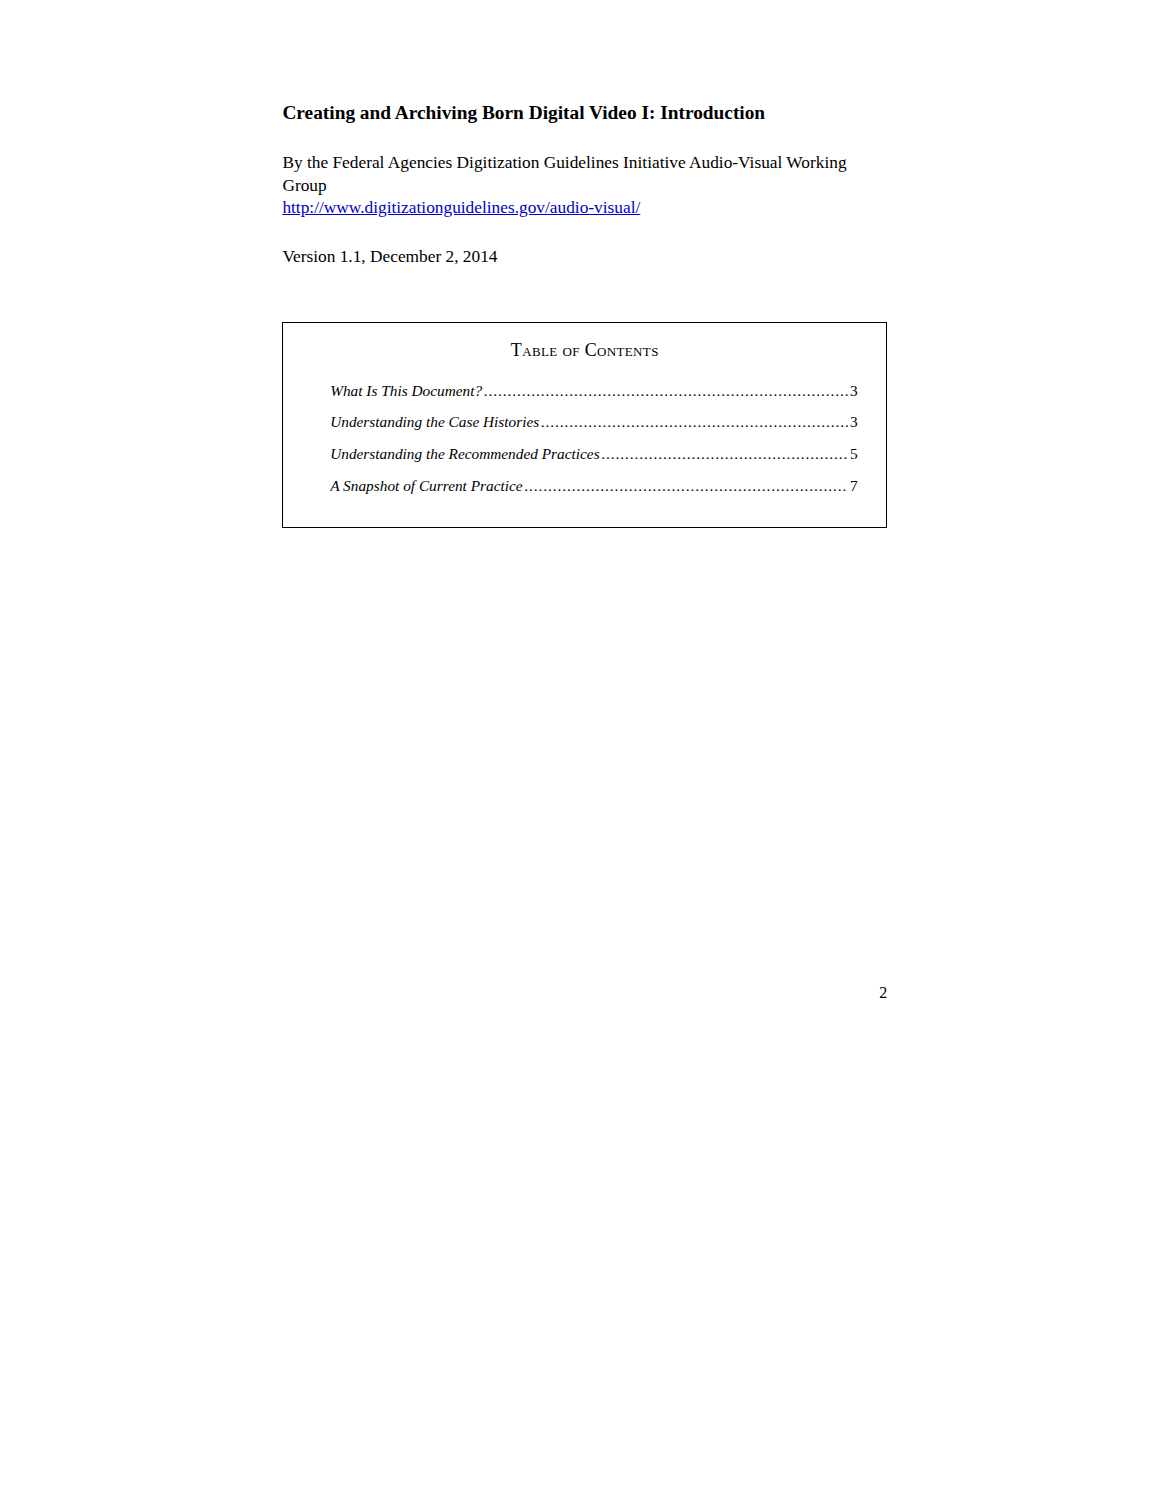Creating and Archiving Born Digital Video I: Introduction
By the Federal Agencies Digitization Guidelines Initiative Audio-Visual Working Group
http://www.digitizationguidelines.gov/audio-visual/
Version 1.1, December 2, 2014
Table of Contents
What Is This Document?.................................................................................................................................. 3
Understanding the Case Histories....................................................................................................................... 3
Understanding the Recommended Practices......................................................................................................... 5
A Snapshot of Current Practice.......................................................................................................................... 7
2